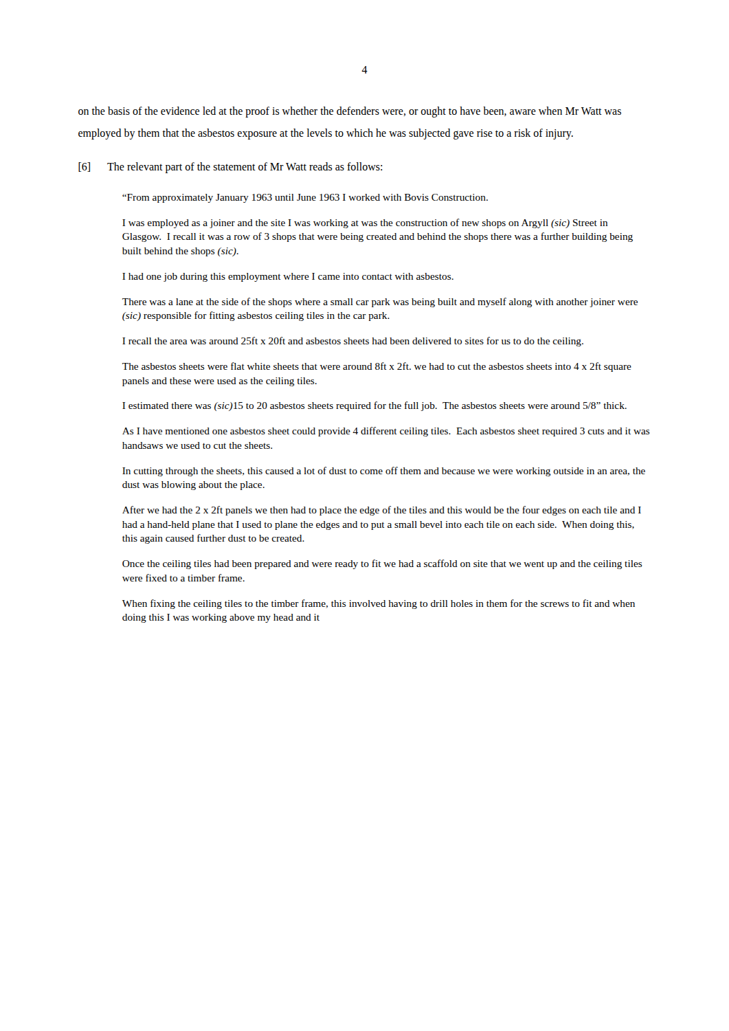4
on the basis of the evidence led at the proof is whether the defenders were, or ought to have been, aware when Mr Watt was employed by them that the asbestos exposure at the levels to which he was subjected gave rise to a risk of injury.
[6] The relevant part of the statement of Mr Watt reads as follows:
“From approximately January 1963 until June 1963 I worked with Bovis Construction.
I was employed as a joiner and the site I was working at was the construction of new shops on Argyll (sic) Street in Glasgow. I recall it was a row of 3 shops that were being created and behind the shops there was a further building being built behind the shops (sic).
I had one job during this employment where I came into contact with asbestos.
There was a lane at the side of the shops where a small car park was being built and myself along with another joiner were (sic) responsible for fitting asbestos ceiling tiles in the car park.
I recall the area was around 25ft x 20ft and asbestos sheets had been delivered to sites for us to do the ceiling.
The asbestos sheets were flat white sheets that were around 8ft x 2ft. we had to cut the asbestos sheets into 4 x 2ft square panels and these were used as the ceiling tiles.
I estimated there was (sic) 15 to 20 asbestos sheets required for the full job. The asbestos sheets were around 5/8” thick.
As I have mentioned one asbestos sheet could provide 4 different ceiling tiles. Each asbestos sheet required 3 cuts and it was handsaws we used to cut the sheets.
In cutting through the sheets, this caused a lot of dust to come off them and because we were working outside in an area, the dust was blowing about the place.
After we had the 2 x 2ft panels we then had to place the edge of the tiles and this would be the four edges on each tile and I had a hand-held plane that I used to plane the edges and to put a small bevel into each tile on each side. When doing this, this again caused further dust to be created.
Once the ceiling tiles had been prepared and were ready to fit we had a scaffold on site that we went up and the ceiling tiles were fixed to a timber frame.
When fixing the ceiling tiles to the timber frame, this involved having to drill holes in them for the screws to fit and when doing this I was working above my head and it